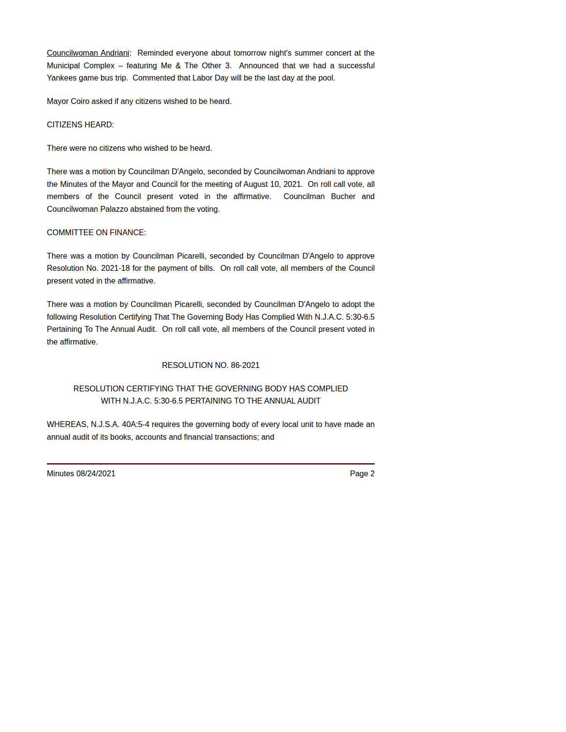Councilwoman Andriani: Reminded everyone about tomorrow night's summer concert at the Municipal Complex – featuring Me & The Other 3. Announced that we had a successful Yankees game bus trip. Commented that Labor Day will be the last day at the pool.
Mayor Coiro asked if any citizens wished to be heard.
CITIZENS HEARD:
There were no citizens who wished to be heard.
There was a motion by Councilman D'Angelo, seconded by Councilwoman Andriani to approve the Minutes of the Mayor and Council for the meeting of August 10, 2021. On roll call vote, all members of the Council present voted in the affirmative. Councilman Bucher and Councilwoman Palazzo abstained from the voting.
COMMITTEE ON FINANCE:
There was a motion by Councilman Picarelli, seconded by Councilman D'Angelo to approve Resolution No. 2021-18 for the payment of bills. On roll call vote, all members of the Council present voted in the affirmative.
There was a motion by Councilman Picarelli, seconded by Councilman D'Angelo to adopt the following Resolution Certifying That The Governing Body Has Complied With N.J.A.C. 5:30-6.5 Pertaining To The Annual Audit. On roll call vote, all members of the Council present voted in the affirmative.
RESOLUTION NO. 86-2021
RESOLUTION CERTIFYING THAT THE GOVERNING BODY HAS COMPLIED
WITH N.J.A.C. 5:30-6.5 PERTAINING TO THE ANNUAL AUDIT
WHEREAS, N.J.S.A. 40A:5-4 requires the governing body of every local unit to have made an annual audit of its books, accounts and financial transactions; and
Minutes 08/24/2021 Page 2